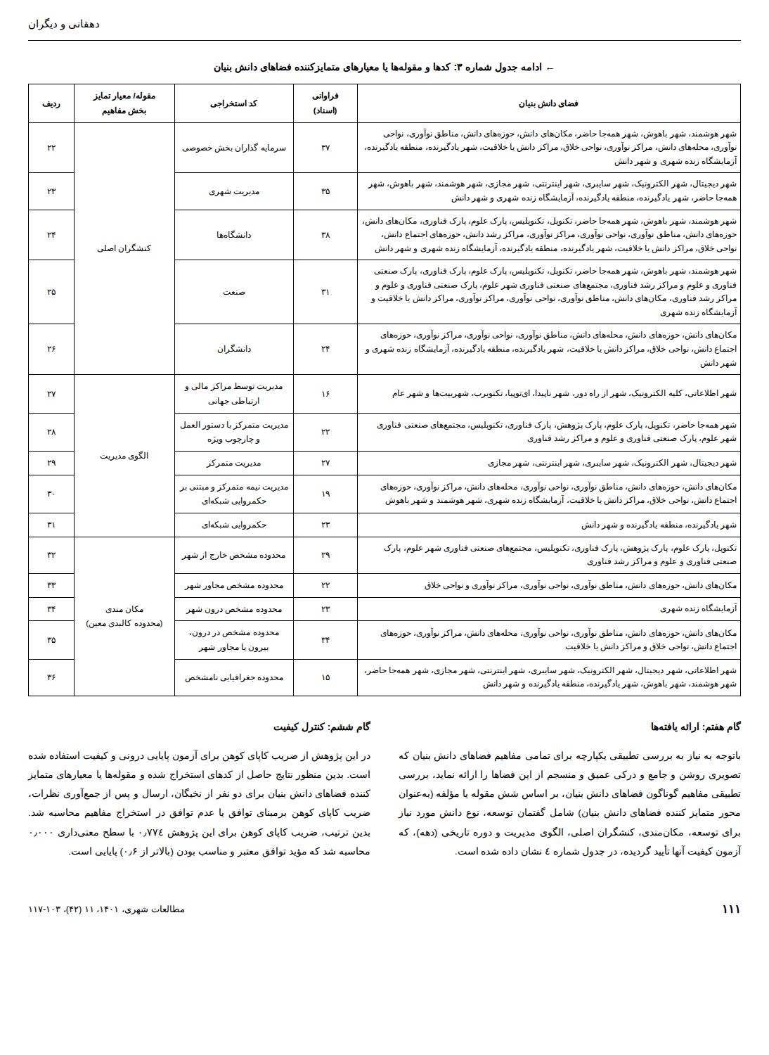دهقانی و دیگران
← ادامه جدول شماره ۳: کدها و مقوله‌ها یا معیارهای متمایزکننده فضاهای دانش بنیان
| فضای دانش بنیان | فراوانی (اسناد) | کد استخراجی | مقوله/ معیار تمایز بخش مفاهیم | ردیف |
| --- | --- | --- | --- | --- |
| شهر هوشمند، شهر باهوش، شهر همه‌جا حاضر، مکان‌های دانش، حوزه‌های دانش، مناطق نوآوری، نواحی نوآوری، محله‌های دانش، مراکز نوآوری، نواحی خلاق، مراکز دانش یا خلاقیت، شهر یادگیرنده، منطقه یادگیرنده، آزمایشگاه زنده شهری و شهر دانش | ۳۷ | سرمایه گذاران بخش خصوصی | کنشگران اصلی | ۲۲ |
| شهر دیجیتال، شهر الکترونیک، شهر سایبری، شهر اینترنتی، شهر مجازی، شهر هوشمند، شهر باهوش، شهر همه‌جا حاضر، شهر یادگیرنده، منطقه یادگیرنده، آزمایشگاه زنده شهری و شهر دانش | ۳۵ | مدیریت شهری | ۲۳ |
| شهر هوشمند، شهر باهوش، شهر همه‌جا حاضر، تکنوپل، تکنوپلیس، پارک علوم، پارک فناوری، مکان‌های دانش، حوزه‌های دانش، مناطق نوآوری، نواحی نوآوری، مراکز نوآوری، مراکز رشد دانش، حوزه‌های اجتماع دانش، نواحی خلاق، مراکز دانش یا خلاقیت، شهر یادگیرنده، منطقه یادگیرنده، آزمایشگاه زنده شهری و شهر دانش | ۳۸ | دانشگاه‌ها | ۲۴ |
| شهر هوشمند، شهر باهوش، شهر همه‌جا حاضر، تکنوپل، تکنوپلیس، پارک علوم، پارک فناوری، پارک صنعتی فناوری و علوم و مراکز رشد فناوری، مجتمع‌های صنعتی فناوری شهر علوم، پارک صنعتی فناوری و علوم و مراکز رشد فناوری، مکان‌های دانش، مناطق نوآوری، نواحی نوآوری، مراکز نوآوری، مراکز دانش یا خلاقیت و آزمایشگاه زنده شهری | ۳۱ | صنعت | ۲۵ |
| مکان‌های دانش، حوزه‌های دانش، محله‌های دانش، مناطق نوآوری، نواحی نوآوری، مراکز نوآوری، حوزه‌های اجتماع دانش، نواحی خلاق، مراکز دانش یا خلاقیت، شهر یادگیرنده، منطقه یادگیرنده، آزمایشگاه زنده شهری و شهر دانش | ۲۴ | دانشگران | ۲۶ |
| شهر اطلاعاتی، کلیه الکترونیک، شهر از راه دور، شهر ناپیدا، ای‌توپیا، تکنوبرب، شهربیت‌ها و شهر عام | ۱۶ | مدیریت توسط مراکز مالی و ارتباطی جهانی | الگوی مدیریت | ۲۷ |
| شهر همه‌جا حاضر، تکنوپل، پارک علوم، پارک پژوهش، پارک فناوری، تکنوپلیس، مجتمع‌های صنعتی فناوری شهر علوم، پارک صنعتی فناوری و علوم و مراکز رشد فناوری | ۲۲ | مدیریت متمرکز با دستور العمل و چارچوب ویژه | ۲۸ |
| شهر دیجیتال، شهر الکترونیک، شهر سایبری، شهر اینترنتی، شهر مجازی | ۲۷ | مدیریت متمرکز | ۲۹ |
| مکان‌های دانش، حوزه‌های دانش، مناطق نوآوری، نواحی نوآوری، محله‌های دانش، مراکز نوآوری، حوزه‌های اجتماع دانش، نواحی خلاق، مراکز دانش یا خلاقیت، آزمایشگاه زنده شهری، شهر هوشمند و شهر باهوش | ۱۹ | مدیریت نیمه متمرکز و مبتنی بر حکمروایی شبکه‌ای | ۳۰ |
| شهر یادگیرنده، منطقه یادگیرنده و شهر دانش | ۲۳ | حکمروایی شبکه‌ای | ۳۱ |
| تکنوپل، پارک علوم، پارک پژوهش، پارک فناوری، تکنوپلیس، مجتمع‌های صنعتی فناوری شهر علوم، پارک صنعتی فناوری و علوم و مراکز رشد فناوری | ۲۹ | محدوده مشخص خارج از شهر | مکان مندی (محدوده کالبدی معین) | ۳۲ |
| مکان‌های دانش، حوزه‌های دانش، مناطق نوآوری، نواحی نوآوری، مراکز نوآوری و نواحی خلاق | ۲۲ | محدوده مشخص مجاور شهر | ۳۳ |
| آزمایشگاه زنده شهری | ۲۳ | محدوده مشخص درون شهر | ۳۴ |
| مکان‌های دانش، حوزه‌های دانش، مناطق نوآوری، نواحی نوآوری، محله‌های دانش، مراکز نوآوری، حوزه‌های اجتماع دانش، نواحی خلاق و مراکز دانش یا خلاقیت | ۳۴ | محدوده مشخص در درون، بیرون یا مجاور شهر | ۳۵ |
| شهر اطلاعاتی، شهر دیجیتال، شهر الکترونیک، شهر سایبری، شهر اینترنتی، شهر مجازی، شهر همه‌جا حاضر، شهر هوشمند، شهر باهوش، شهر یادگیرنده، منطقه یادگیرنده و شهر دانش | ۱۵ | محدوده جغرافیایی نامشخص | ۳۶ |
گام هفتم: ارائه یافته‌ها
باتوجه به نیاز به بررسی تطبیقی یکپارچه برای تمامی مفاهیم فضاهای دانش بنیان که تصویری روشن و جامع و درکی عمیق و منسجم از این فضاها را ارائه نماید، بررسی تطبیقی مفاهیم گوناگون فضاهای دانش بنیان، بر اساس شش مقوله یا مؤلفه (به‌عنوان محور متمایز کننده فضاهای دانش بنیان) شامل گفتمان توسعه، نوع دانش مورد نیاز برای توسعه، مکان‌مندی، کنشگران اصلی، الگوی مدیریت و دوره تاریخی (دهه)، که آزمون کیفیت آنها تأیید گردیده، در جدول شماره ٤ نشان داده شده است.
گام ششم: کنترل کیفیت
در این پژوهش از ضریب کاپای کوهن برای آزمون پایایی درونی و کیفیت استفاده شده است. بدین منظور نتایج حاصل از کدهای استخراج شده و مقوله‌ها یا معیارهای متمایز کننده فضاهای دانش بنیان برای دو نفر از نخبگان، ارسال و پس از جمع‌آوری نظرات، ضریب کاپای کوهن برمبنای توافق یا عدم توافق در استخراج مفاهیم محاسبه شد. بدین ترتیب، ضریب کاپای کوهن برای این پژوهش ۰٫۷۷٤ با سطح معنی‌داری ۰٫۰۰۰ محاسبه شد که مؤید توافق معتبر و مناسب بودن (بالاتر از ۰٫۶) پایایی است.
۱۱۱
مطالعات شهری، ۱۴۰۱، ۱۱ (۴۲)، ۱۰۳-۱۱۷